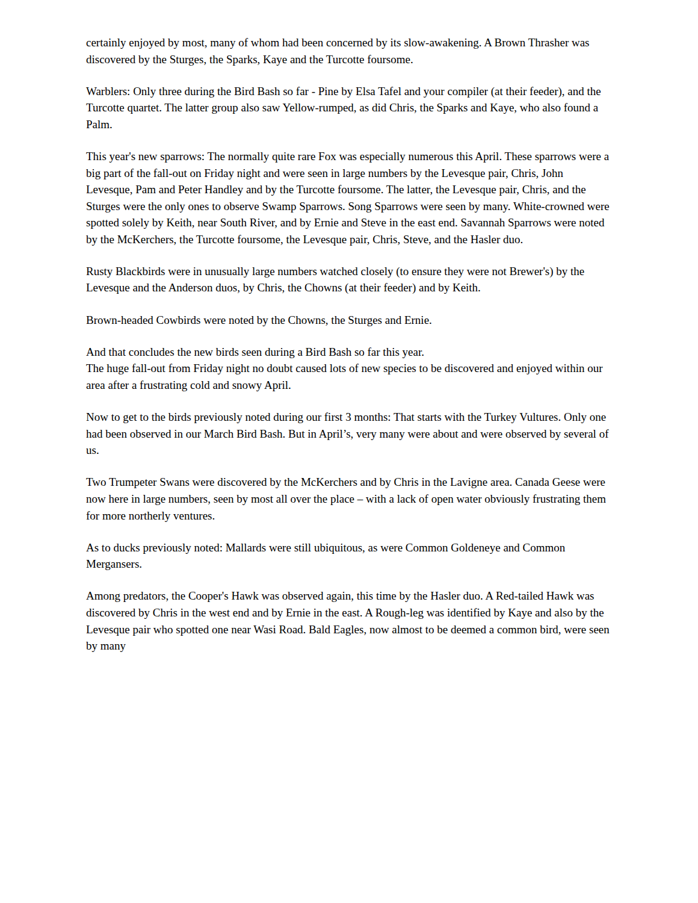certainly enjoyed by most, many of whom had been concerned by its slow-awakening. A Brown Thrasher was discovered by the Sturges, the Sparks, Kaye and the Turcotte foursome.
Warblers: Only three during the Bird Bash so far - Pine by Elsa Tafel and your compiler (at their feeder), and the Turcotte quartet. The latter group also saw Yellow-rumped, as did Chris, the Sparks and Kaye, who also found a Palm.
This year's new sparrows: The normally quite rare Fox was especially numerous this April. These sparrows were a big part of the fall-out on Friday night and were seen in large numbers by the Levesque pair, Chris, John Levesque, Pam and Peter Handley and by the Turcotte foursome. The latter, the Levesque pair, Chris, and the Sturges were the only ones to observe Swamp Sparrows. Song Sparrows were seen by many. White-crowned were spotted solely by Keith, near South River, and by Ernie and Steve in the east end. Savannah Sparrows were noted by the McKerchers, the Turcotte foursome, the Levesque pair, Chris, Steve, and the Hasler duo.
Rusty Blackbirds were in unusually large numbers watched closely (to ensure they were not Brewer's) by the Levesque and the Anderson duos, by Chris, the Chowns (at their feeder) and by Keith.
Brown-headed Cowbirds were noted by the Chowns, the Sturges and Ernie.
And that concludes the new birds seen during a Bird Bash so far this year.
The huge fall-out from Friday night no doubt caused lots of new species to be discovered and enjoyed within our area after a frustrating cold and snowy April.
Now to get to the birds previously noted during our first 3 months: That starts with the Turkey Vultures. Only one had been observed in our March Bird Bash. But in April’s, very many were about and were observed by several of us.
Two Trumpeter Swans were discovered by the McKerchers and by Chris in the Lavigne area. Canada Geese were now here in large numbers, seen by most all over the place – with a lack of open water obviously frustrating them for more northerly ventures.
As to ducks previously noted: Mallards were still ubiquitous, as were Common Goldeneye and Common Mergansers.
Among predators, the Cooper's Hawk was observed again, this time by the Hasler duo. A Red-tailed Hawk was discovered by Chris in the west end and by Ernie in the east. A Rough-leg was identified by Kaye and also by the Levesque pair who spotted one near Wasi Road. Bald Eagles, now almost to be deemed a common bird, were seen by many